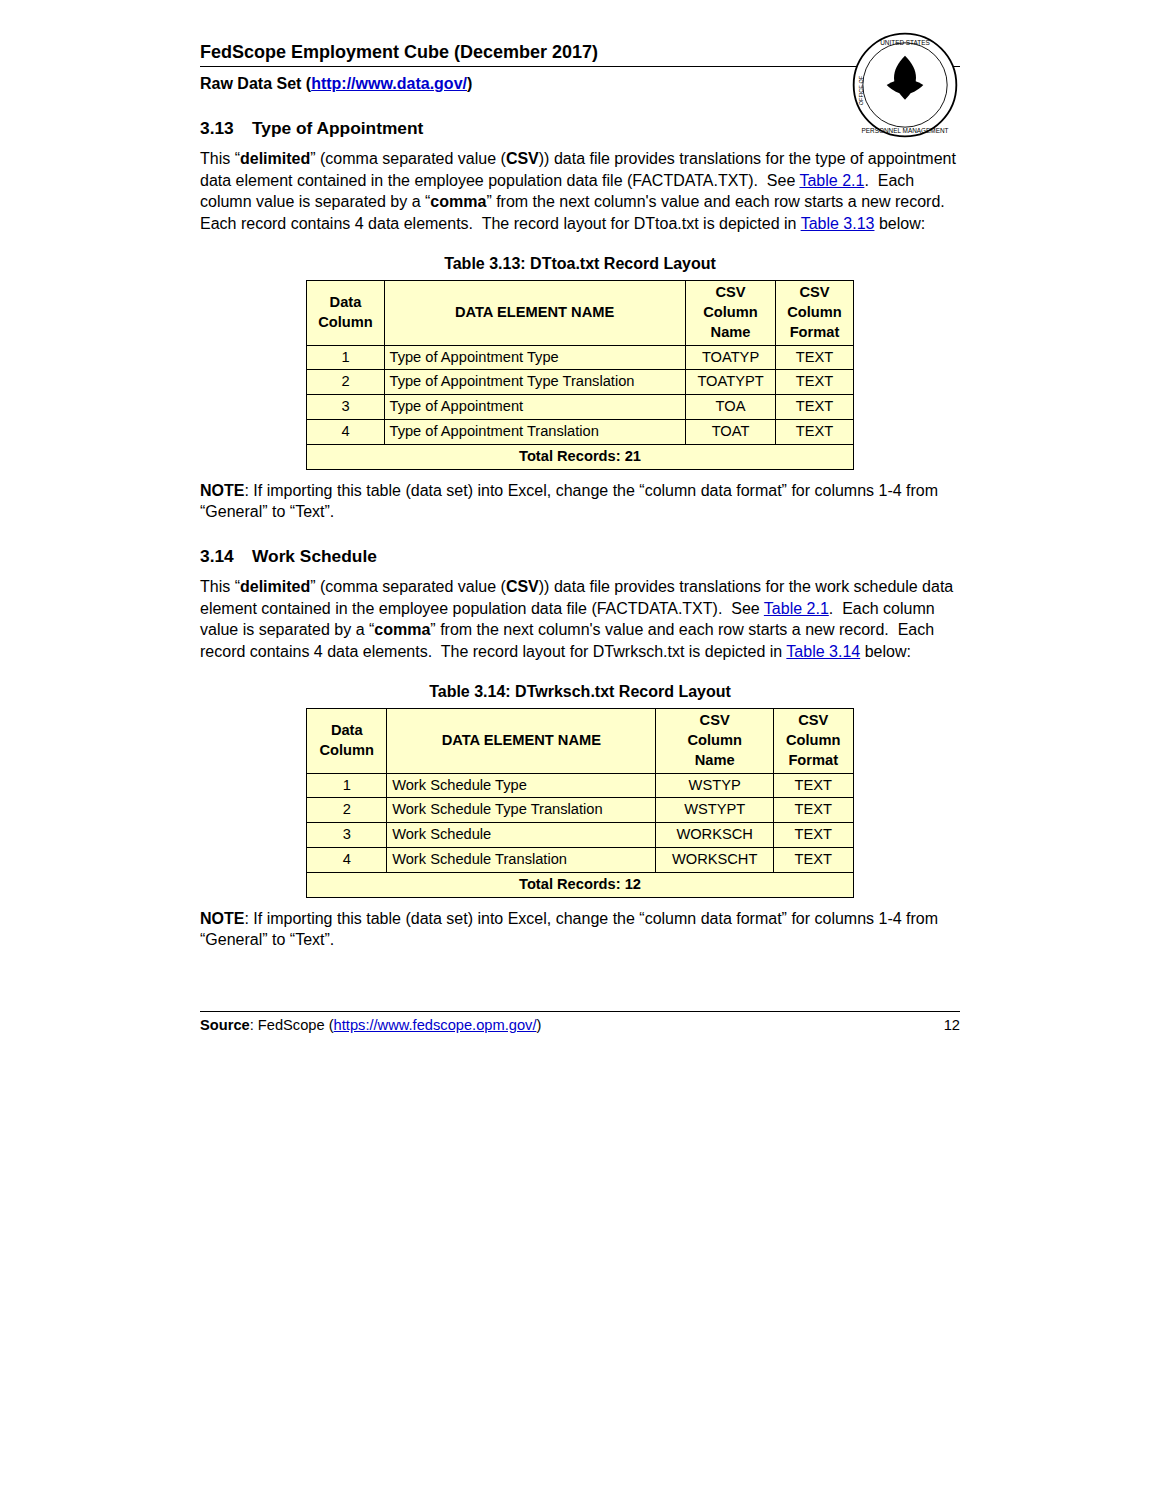UNITED STATES PERSONNEL MANAGEMENT OFFICE OF
FedScope Employment Cube (December 2017)
Raw Data Set (http://www.data.gov/)
3.13 Type of Appointment
This “delimited” (comma separated value (CSV)) data file provides translations for the type of appointment data element contained in the employee population data file (FACTDATA.TXT). See Table 2.1. Each column value is separated by a “comma” from the next column's value and each row starts a new record. Each record contains 4 data elements. The record layout for DTtoa.txt is depicted in Table 3.13 below:
Table 3.13: DTtoa.txt Record Layout
| Data Column | DATA ELEMENT NAME | CSV Column Name | CSV Column Format |
| --- | --- | --- | --- |
| 1 | Type of Appointment Type | TOATYP | TEXT |
| 2 | Type of Appointment Type Translation | TOATYPT | TEXT |
| 3 | Type of Appointment | TOA | TEXT |
| 4 | Type of Appointment Translation | TOAT | TEXT |
| Total Records: 21 |
NOTE: If importing this table (data set) into Excel, change the “column data format” for columns 1-4 from “General” to “Text”.
3.14 Work Schedule
This “delimited” (comma separated value (CSV)) data file provides translations for the work schedule data element contained in the employee population data file (FACTDATA.TXT). See Table 2.1. Each column value is separated by a “comma” from the next column's value and each row starts a new record. Each record contains 4 data elements. The record layout for DTwrksch.txt is depicted in Table 3.14 below:
Table 3.14: DTwrksch.txt Record Layout
| Data Column | DATA ELEMENT NAME | CSV Column Name | CSV Column Format |
| --- | --- | --- | --- |
| 1 | Work Schedule Type | WSTYP | TEXT |
| 2 | Work Schedule Type Translation | WSTYPT | TEXT |
| 3 | Work Schedule | WORKSCH | TEXT |
| 4 | Work Schedule Translation | WORKSCHT | TEXT |
| Total Records: 12 |
NOTE: If importing this table (data set) into Excel, change the “column data format” for columns 1-4 from “General” to “Text”.
Source: FedScope (https://www.fedscope.opm.gov/)
12